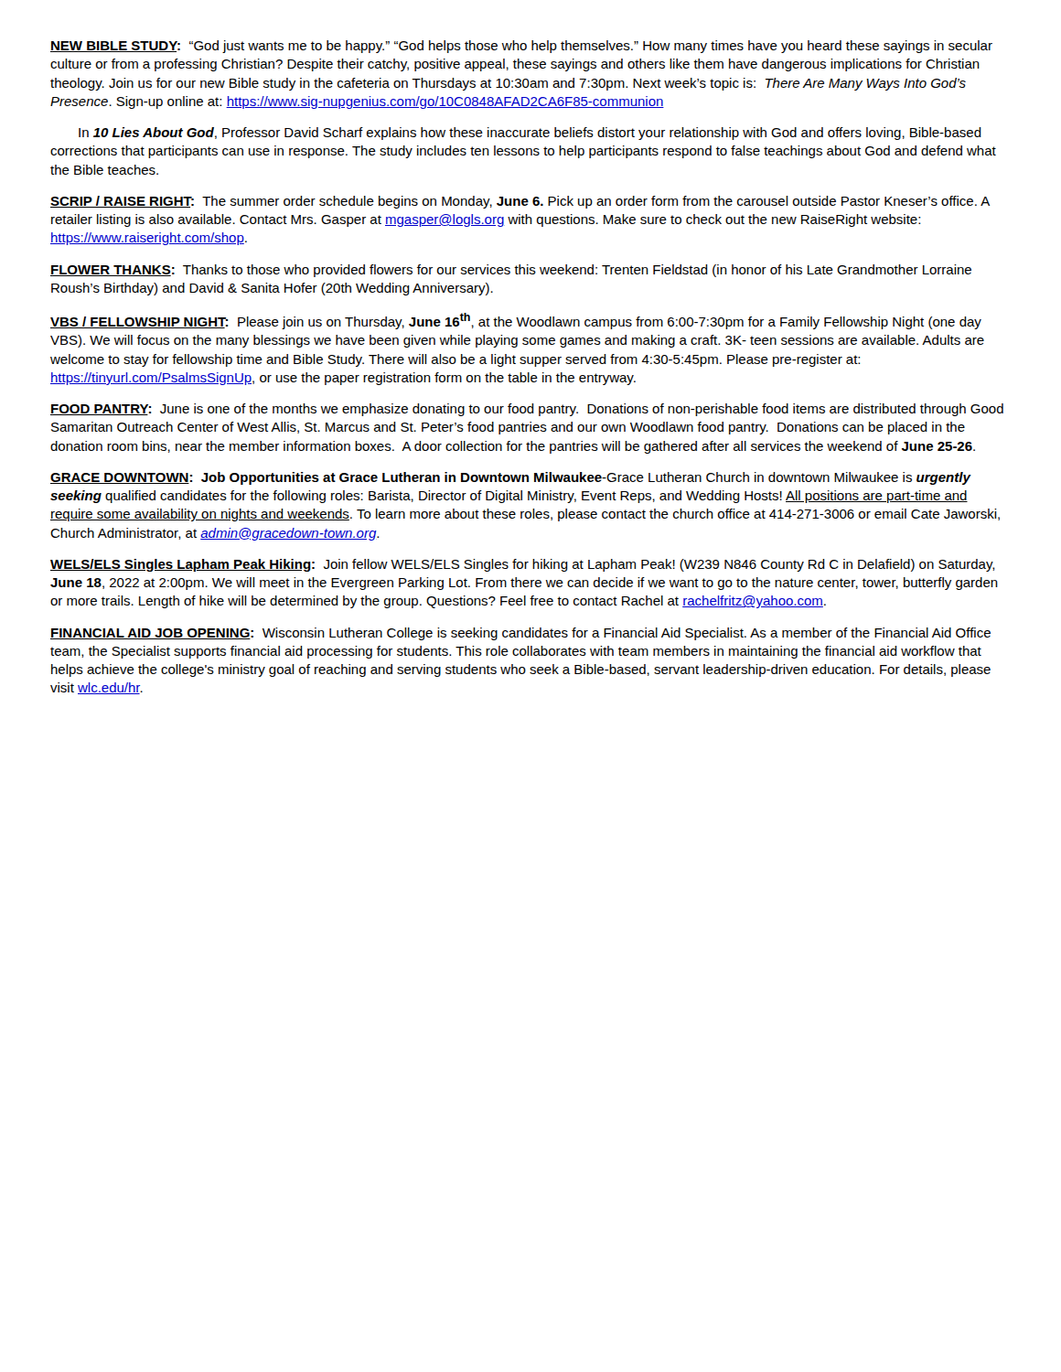NEW BIBLE STUDY: “God just wants me to be happy.” “God helps those who help themselves.” How many times have you heard these sayings in secular culture or from a professing Christian? Despite their catchy, positive appeal, these sayings and others like them have dangerous implications for Christian theology. Join us for our new Bible study in the cafeteria on Thursdays at 10:30am and 7:30pm. Next week’s topic is: There Are Many Ways Into God’s Presence. Sign-up online at: https://www.sig-nupgenius.com/go/10C0848AFAD2CA6F85-communion
In 10 Lies About God, Professor David Scharf explains how these inaccurate beliefs distort your relationship with God and offers loving, Bible-based corrections that participants can use in response. The study includes ten lessons to help participants respond to false teachings about God and defend what the Bible teaches.
SCRIP / RAISE RIGHT: The summer order schedule begins on Monday, June 6. Pick up an order form from the carousel outside Pastor Kneser’s office. A retailer listing is also available. Contact Mrs. Gasper at mgasper@logls.org with questions. Make sure to check out the new RaiseRight website: https://www.raiseright.com/shop.
FLOWER THANKS: Thanks to those who provided flowers for our services this weekend: Trenten Fieldstad (in honor of his Late Grandmother Lorraine Roush’s Birthday) and David & Sanita Hofer (20th Wedding Anniversary).
VBS / FELLOWSHIP NIGHT: Please join us on Thursday, June 16th, at the Woodlawn campus from 6:00-7:30pm for a Family Fellowship Night (one day VBS). We will focus on the many blessings we have been given while playing some games and making a craft. 3K- teen sessions are available. Adults are welcome to stay for fellowship time and Bible Study. There will also be a light supper served from 4:30-5:45pm. Please pre-register at: https://tinyurl.com/PsalmsSignUp, or use the paper registration form on the table in the entryway.
FOOD PANTRY: June is one of the months we emphasize donating to our food pantry. Donations of non-perishable food items are distributed through Good Samaritan Outreach Center of West Allis, St. Marcus and St. Peter’s food pantries and our own Woodlawn food pantry. Donations can be placed in the donation room bins, near the member information boxes. A door collection for the pantries will be gathered after all services the weekend of June 25-26.
GRACE DOWNTOWN: Job Opportunities at Grace Lutheran in Downtown Milwaukee-Grace Lutheran Church in downtown Milwaukee is urgently seeking qualified candidates for the following roles: Barista, Director of Digital Ministry, Event Reps, and Wedding Hosts! All positions are part-time and require some availability on nights and weekends. To learn more about these roles, please contact the church office at 414-271-3006 or email Cate Jaworski, Church Administrator, at admin@gracedown-town.org.
WELS/ELS Singles Lapham Peak Hiking: Join fellow WELS/ELS Singles for hiking at Lapham Peak! (W239 N846 County Rd C in Delafield) on Saturday, June 18, 2022 at 2:00pm. We will meet in the Evergreen Parking Lot. From there we can decide if we want to go to the nature center, tower, butterfly garden or more trails. Length of hike will be determined by the group. Questions? Feel free to contact Rachel at rachelfritz@yahoo.com.
FINANCIAL AID JOB OPENING: Wisconsin Lutheran College is seeking candidates for a Financial Aid Specialist. As a member of the Financial Aid Office team, the Specialist supports financial aid processing for students. This role collaborates with team members in maintaining the financial aid workflow that helps achieve the college's ministry goal of reaching and serving students who seek a Bible-based, servant leadership-driven education. For details, please visit wlc.edu/hr.